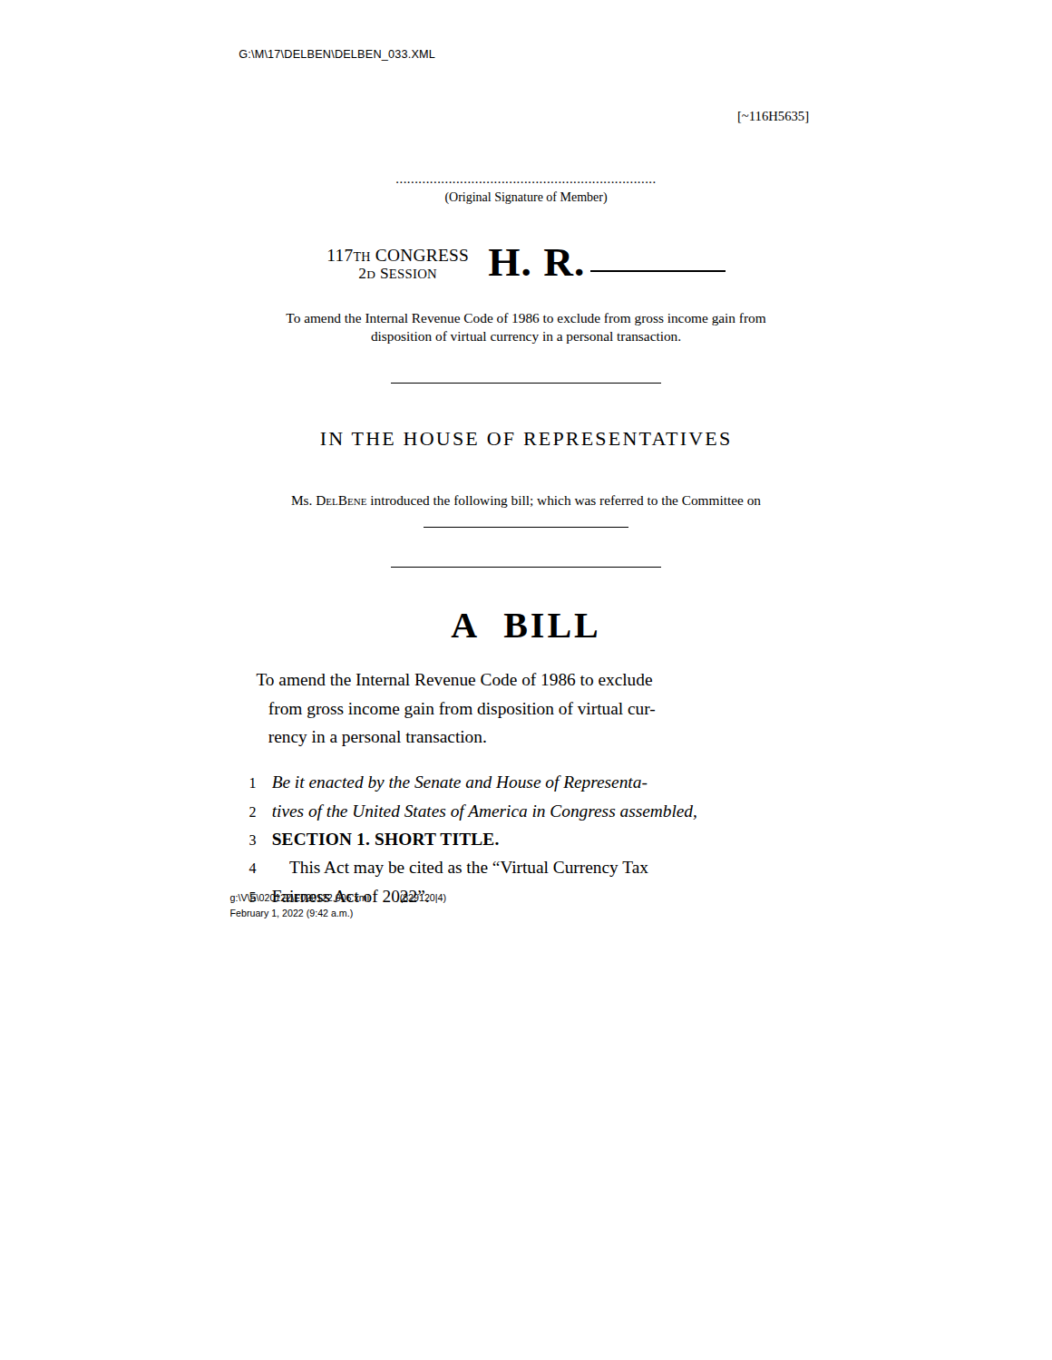G:\M\17\DELBEN\DELBEN_033.XML
[~116H5635]
.....................................................................
(Original Signature of Member)
117TH CONGRESS
2D SESSION
H. R.
To amend the Internal Revenue Code of 1986 to exclude from gross income gain from disposition of virtual currency in a personal transaction.
IN THE HOUSE OF REPRESENTATIVES
Ms. DelBene introduced the following bill; which was referred to the Committee on
A BILL
To amend the Internal Revenue Code of 1986 to exclude from gross income gain from disposition of virtual cur- rency in a personal transaction.
1
Be it enacted by the Senate and House of Representa-
2
tives of the United States of America in Congress assembled,
3
SECTION 1. SHORT TITLE.
4
This Act may be cited as the “Virtual Currency Tax
5
Fairness Act of 2022”.
g:\V\E\020122\E020122.006.xml (829120|4)
February 1, 2022 (9:42 a.m.)